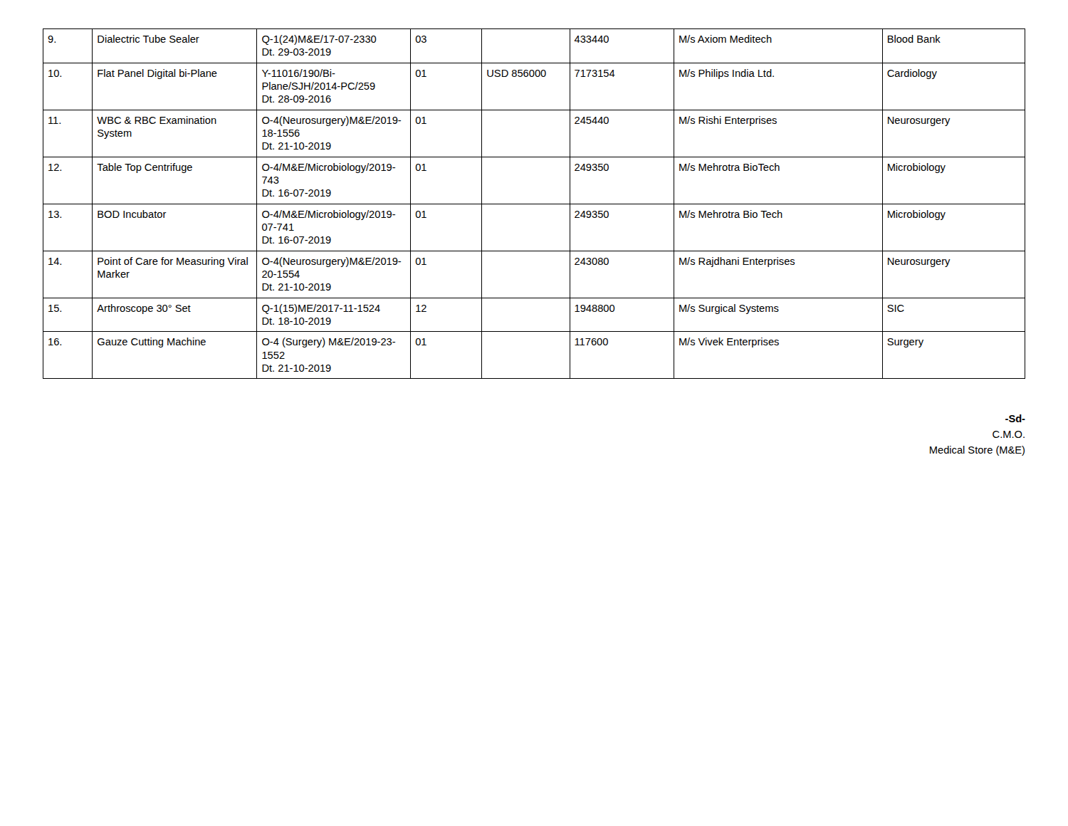| 9. | Dialectric Tube Sealer | Q-1(24)M&E/17-07-2330 Dt. 29-03-2019 | 03 | | 433440 | M/s Axiom Meditech | Blood Bank |
| 10. | Flat Panel Digital bi-Plane | Y-11016/190/Bi-Plane/SJH/2014-PC/259 Dt. 28-09-2016 | 01 | USD 856000 | 7173154 | M/s Philips India Ltd. | Cardiology |
| 11. | WBC & RBC Examination System | O-4(Neurosurgery)M&E/2019-18-1556 Dt. 21-10-2019 | 01 | | 245440 | M/s Rishi Enterprises | Neurosurgery |
| 12. | Table Top Centrifuge | O-4/M&E/Microbiology/2019-743 Dt. 16-07-2019 | 01 | | 249350 | M/s Mehrotra BioTech | Microbiology |
| 13. | BOD Incubator | O-4/M&E/Microbiology/2019-07-741 Dt. 16-07-2019 | 01 | | 249350 | M/s Mehrotra Bio Tech | Microbiology |
| 14. | Point of Care for Measuring Viral Marker | O-4(Neurosurgery)M&E/2019-20-1554 Dt. 21-10-2019 | 01 | | 243080 | M/s Rajdhani Enterprises | Neurosurgery |
| 15. | Arthroscope 30° Set | Q-1(15)ME/2017-11-1524 Dt. 18-10-2019 | 12 | | 1948800 | M/s Surgical Systems | SIC |
| 16. | Gauze Cutting Machine | O-4 (Surgery) M&E/2019-23-1552 Dt. 21-10-2019 | 01 | | 117600 | M/s Vivek Enterprises | Surgery |
-Sd-
C.M.O.
Medical Store (M&E)